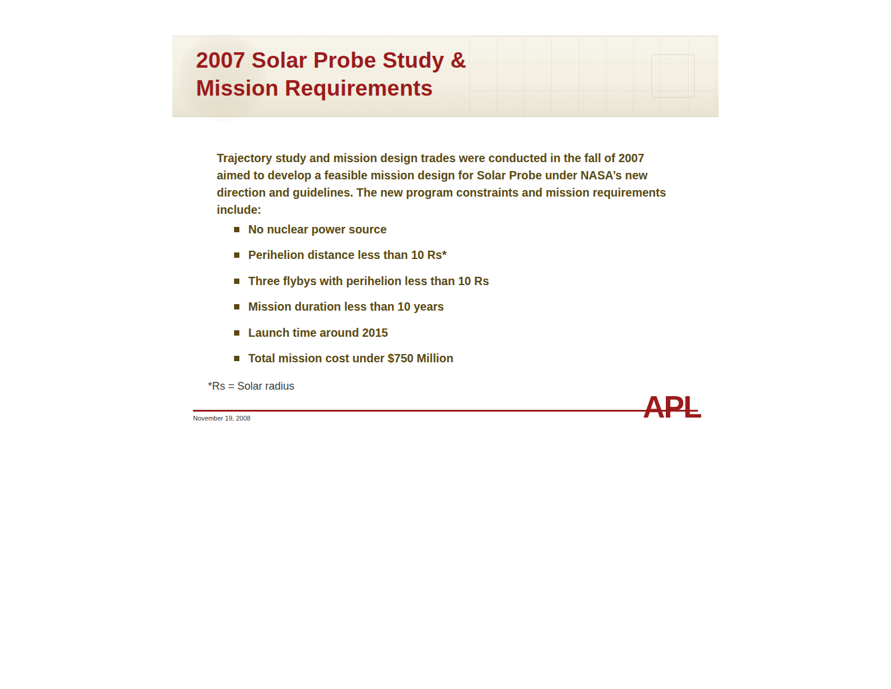2007 Solar Probe Study &
Mission Requirements
Trajectory study and mission design trades were conducted in the fall of 2007 aimed to develop a feasible mission design for Solar Probe under NASA’s new direction and guidelines. The new program constraints and mission requirements include:
No nuclear power source
Perihelion distance less than 10 Rs*
Three flybys with perihelion less than 10 Rs
Mission duration less than 10 years
Launch time around 2015
Total mission cost under $750 Million
*Rs = Solar radius
November 19, 2008
APL